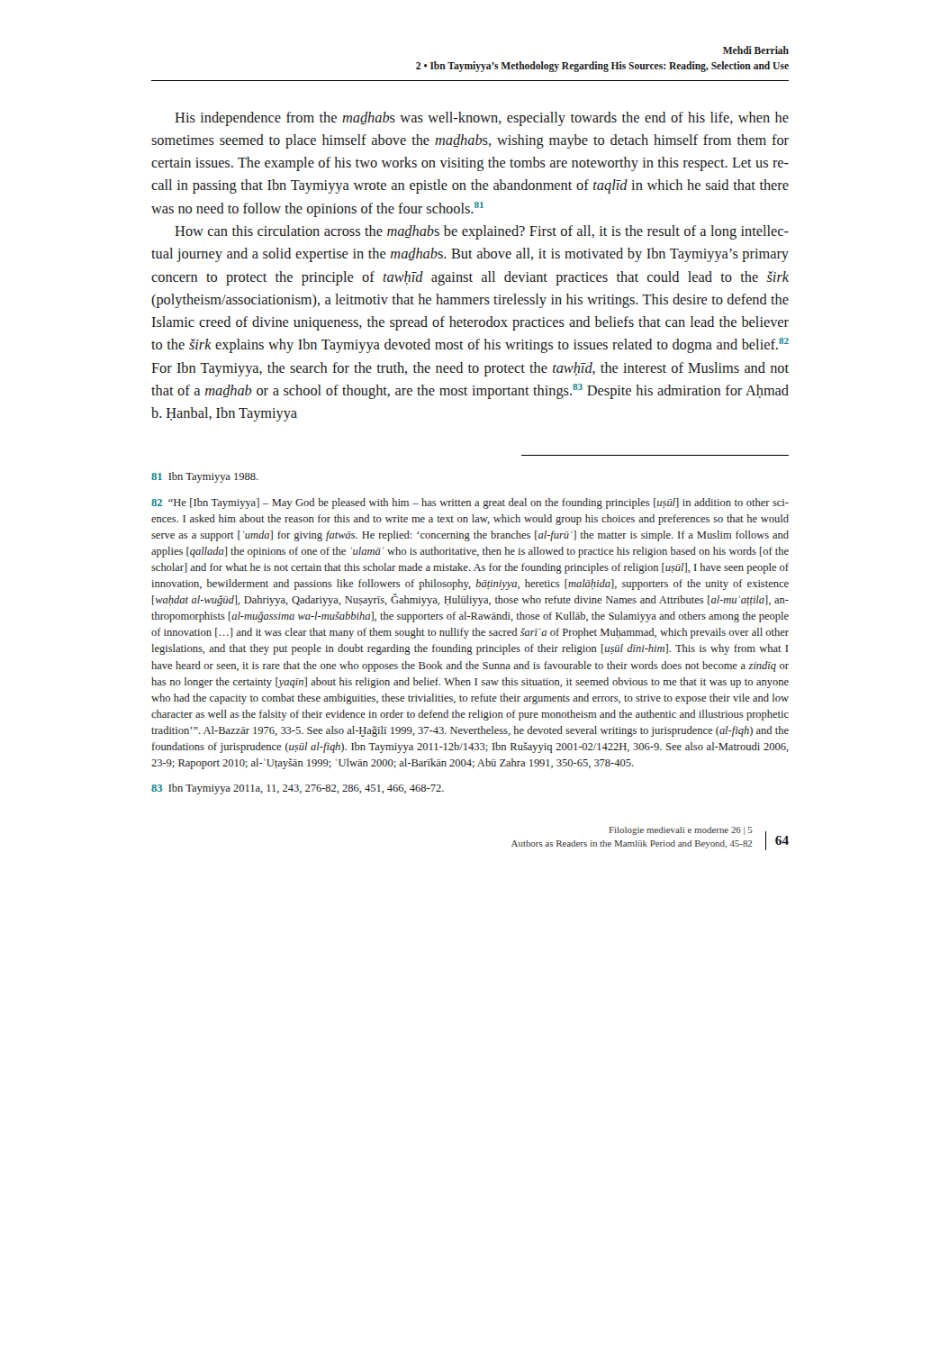Mehdi Berriah 2 • Ibn Taymiyya’s Methodology Regarding His Sources: Reading, Selection and Use
His independence from the maḏhabs was well-known, especially towards the end of his life, when he sometimes seemed to place himself above the maḏhabs, wishing maybe to detach himself from them for certain issues. The example of his two works on visiting the tombs are noteworthy in this respect. Let us recall in passing that Ibn Taymiyya wrote an epistle on the abandonment of taqlīd in which he said that there was no need to follow the opinions of the four schools.81
How can this circulation across the maḏhabs be explained? First of all, it is the result of a long intellectual journey and a solid expertise in the maḏhabs. But above all, it is motivated by Ibn Taymiyya’s primary concern to protect the principle of tawḥīd against all deviant practices that could lead to the širk (polytheism/associationism), a leitmotiv that he hammers tirelessly in his writings. This desire to defend the Islamic creed of divine uniqueness, the spread of heterodox practices and beliefs that can lead the believer to the širk explains why Ibn Taymiyya devoted most of his writings to issues related to dogma and belief.82 For Ibn Taymiyya, the search for the truth, the need to protect the tawḥīd, the interest of Muslims and not that of a maḏhab or a school of thought, are the most important things.83 Despite his admiration for Aḥmad b. Ḥanbal, Ibn Taymiyya
81 Ibn Taymiyya 1988.
82“He [Ibn Taymiyya] – May God be pleased with him – has written a great deal on the founding principles [uṣūl] in addition to other sciences. I asked him about the reason for this and to write me a text on law, which would group his choices and preferences so that he would serve as a support [ʿumda] for giving fatwās. He replied: ‘concerning the branches [al-furūʿ] the matter is simple. If a Muslim follows and applies [qallada] the opinions of one of the ʿulamāʾ who is authoritative, then he is allowed to practice his religion based on his words [of the scholar] and for what he is not certain that this scholar made a mistake. As for the founding principles of religion [uṣūl], I have seen people of innovation, bewilderment and passions like followers of philosophy, bāṭiniyya, heretics [malāḥida], supporters of the unity of existence [waḥdat al-wuǧūd], Dahriyya, Qadariyya, Nuṣayrīs, Ǧahmiyya, Ḥulūliyya, those who refute divine Names and Attributes [al-muʿaṭṭila], anthropomorphists [al-muǧassima wa-l-mušabbiha], the supporters of al-Rawāndī, those of Kullāb, the Sulamiyya and others among the people of innovation […] and it was clear that many of them sought to nullify the sacred šarīʿa of Prophet Muḥammad, which prevails over all other legislations, and that they put people in doubt regarding the founding principles of their religion [uṣūl dīni-him]. This is why from what I have heard or seen, it is rare that the one who opposes the Book and the Sunna and is favourable to their words does not become a zindīq or has no longer the certainty [yaqīn] about his religion and belief. When I saw this situation, it seemed obvious to me that it was up to anyone who had the capacity to combat these ambiguities, these trivialities, to refute their arguments and errors, to strive to expose their vile and low character as well as the falsity of their evidence in order to defend the religion of pure monotheism and the authentic and illustrious prophetic tradition’”. Al-Bazzār 1976, 33-5. See also al-Ḫaǧīlī 1999, 37-43. Nevertheless, he devoted several writings to jurisprudence (al-fiqh) and the foundations of jurisprudence (uṣūl al-fiqh). Ibn Taymiyya 2011-12b/1433; Ibn Rušayyiq 2001-02/1422H, 306-9. See also al-Matroudi 2006, 23-9; Rapoport 2010; al-ʿUṭayšān 1999; ʿUlwān 2000; al-Barīkān 2004; Abū Zahra 1991, 350-65, 378-405.
83 Ibn Taymiyya 2011a, 11, 243, 276-82, 286, 451, 466, 468-72.
Filologie medievali e moderne 26 | 5
Authors as Readers in the Mamlūk Period and Beyond, 45-82
64